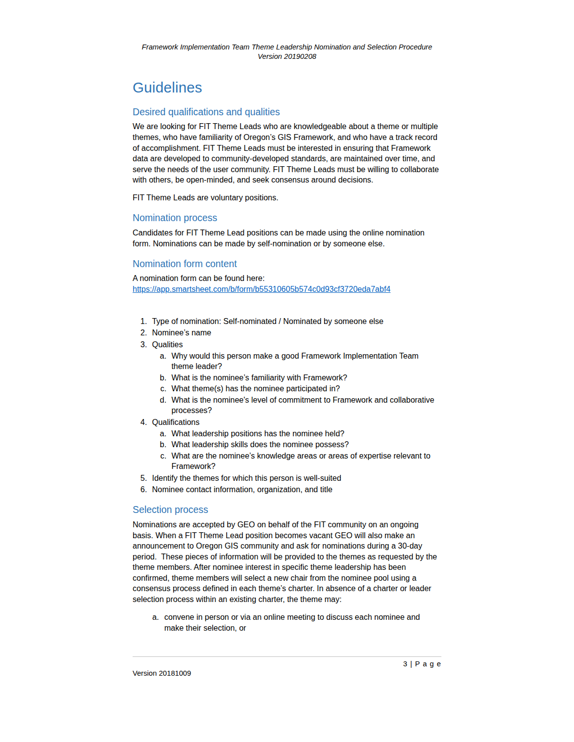Framework Implementation Team Theme Leadership Nomination and Selection Procedure
Version 20190208
Guidelines
Desired qualifications and qualities
We are looking for FIT Theme Leads who are knowledgeable about a theme or multiple themes, who have familiarity of Oregon’s GIS Framework, and who have a track record of accomplishment. FIT Theme Leads must be interested in ensuring that Framework data are developed to community-developed standards, are maintained over time, and serve the needs of the user community. FIT Theme Leads must be willing to collaborate with others, be open-minded, and seek consensus around decisions.
FIT Theme Leads are voluntary positions.
Nomination process
Candidates for FIT Theme Lead positions can be made using the online nomination form. Nominations can be made by self-nomination or by someone else.
Nomination form content
A nomination form can be found here:
https://app.smartsheet.com/b/form/b55310605b574c0d93cf3720eda7abf4
Type of nomination: Self-nominated / Nominated by someone else
Nominee’s name
Qualities
Why would this person make a good Framework Implementation Team theme leader?
What is the nominee’s familiarity with Framework?
What theme(s) has the nominee participated in?
What is the nominee's level of commitment to Framework and collaborative processes?
Qualifications
What leadership positions has the nominee held?
What leadership skills does the nominee possess?
What are the nominee’s knowledge areas or areas of expertise relevant to Framework?
Identify the themes for which this person is well-suited
Nominee contact information, organization, and title
Selection process
Nominations are accepted by GEO on behalf of the FIT community on an ongoing basis. When a FIT Theme Lead position becomes vacant GEO will also make an announcement to Oregon GIS community and ask for nominations during a 30-day period. These pieces of information will be provided to the themes as requested by the theme members. After nominee interest in specific theme leadership has been confirmed, theme members will select a new chair from the nominee pool using a consensus process defined in each theme’s charter. In absence of a charter or leader selection process within an existing charter, the theme may:
convene in person or via an online meeting to discuss each nominee and make their selection, or
3 | P a g e
Version 20181009